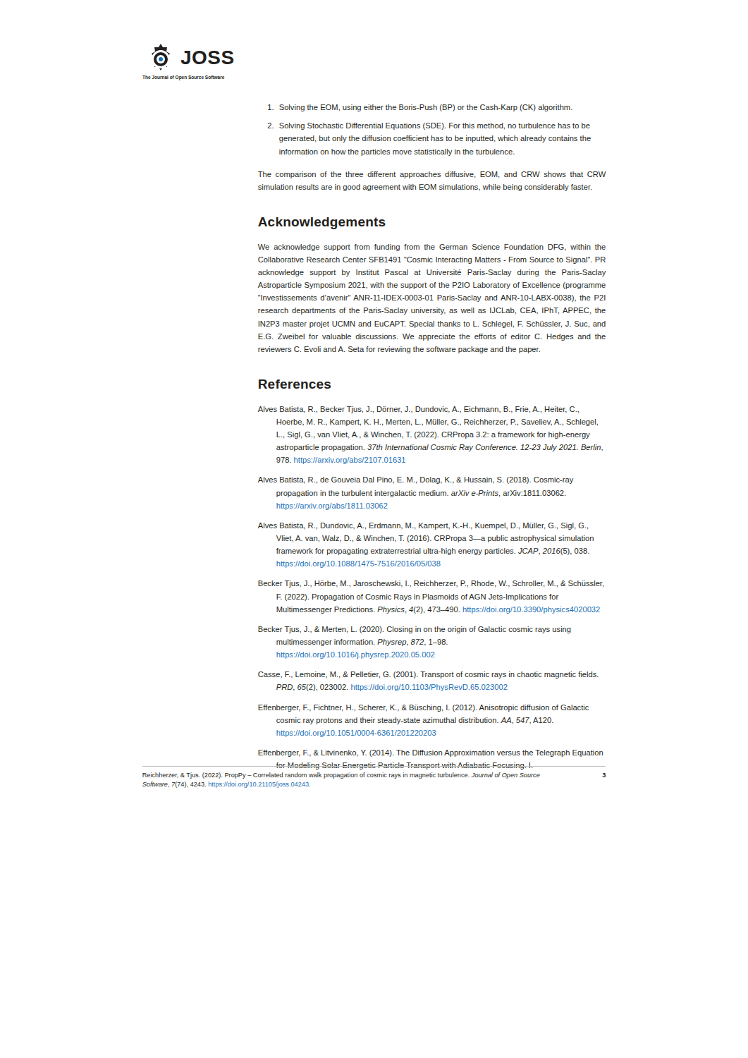JOSS The Journal of Open Source Software
Solving the EOM, using either the Boris-Push (BP) or the Cash-Karp (CK) algorithm.
Solving Stochastic Differential Equations (SDE). For this method, no turbulence has to be generated, but only the diffusion coefficient has to be inputted, which already contains the information on how the particles move statistically in the turbulence.
The comparison of the three different approaches diffusive, EOM, and CRW shows that CRW simulation results are in good agreement with EOM simulations, while being considerably faster.
Acknowledgements
We acknowledge support from funding from the German Science Foundation DFG, within the Collaborative Research Center SFB1491 “Cosmic Interacting Matters - From Source to Signal”. PR acknowledge support by Institut Pascal at Université Paris-Saclay during the Paris-Saclay Astroparticle Symposium 2021, with the support of the P2IO Laboratory of Excellence (programme “Investissements d’avenir” ANR-11-IDEX-0003-01 Paris-Saclay and ANR-10-LABX-0038), the P2I research departments of the Paris-Saclay university, as well as IJCLab, CEA, IPhT, APPEC, the IN2P3 master projet UCMN and EuCAPT. Special thanks to L. Schlegel, F. Schüssler, J. Suc, and E.G. Zweibel for valuable discussions. We appreciate the efforts of editor C. Hedges and the reviewers C. Evoli and A. Seta for reviewing the software package and the paper.
References
Alves Batista, R., Becker Tjus, J., Dörner, J., Dundovic, A., Eichmann, B., Frie, A., Heiter, C., Hoerbe, M. R., Kampert, K. H., Merten, L., Müller, G., Reichherzer, P., Saveliev, A., Schlegel, L., Sigl, G., van Vliet, A., & Winchen, T. (2022). CRPropa 3.2: a framework for high-energy astroparticle propagation. 37th International Cosmic Ray Conference. 12-23 July 2021. Berlin, 978. https://arxiv.org/abs/2107.01631
Alves Batista, R., de Gouveia Dal Pino, E. M., Dolag, K., & Hussain, S. (2018). Cosmic-ray propagation in the turbulent intergalactic medium. arXiv e-Prints, arXiv:1811.03062. https://arxiv.org/abs/1811.03062
Alves Batista, R., Dundovic, A., Erdmann, M., Kampert, K.-H., Kuempel, D., Müller, G., Sigl, G., Vliet, A. van, Walz, D., & Winchen, T. (2016). CRPropa 3—a public astrophysical simulation framework for propagating extraterrestrial ultra-high energy particles. JCAP, 2016(5), 038. https://doi.org/10.1088/1475-7516/2016/05/038
Becker Tjus, J., Hörbe, M., Jaroschewski, I., Reichherzer, P., Rhode, W., Schroller, M., & Schüssler, F. (2022). Propagation of Cosmic Rays in Plasmoids of AGN Jets-Implications for Multimessenger Predictions. Physics, 4(2), 473–490. https://doi.org/10.3390/physics4020032
Becker Tjus, J., & Merten, L. (2020). Closing in on the origin of Galactic cosmic rays using multimessenger information. Physrep, 872, 1–98. https://doi.org/10.1016/j.physrep.2020.05.002
Casse, F., Lemoine, M., & Pelletier, G. (2001). Transport of cosmic rays in chaotic magnetic fields. PRD, 65(2), 023002. https://doi.org/10.1103/PhysRevD.65.023002
Effenberger, F., Fichtner, H., Scherer, K., & Büsching, I. (2012). Anisotropic diffusion of Galactic cosmic ray protons and their steady-state azimuthal distribution. AA, 547, A120. https://doi.org/10.1051/0004-6361/201220203
Effenberger, F., & Litvinenko, Y. (2014). The Diffusion Approximation versus the Telegraph Equation for Modeling Solar Energetic Particle Transport with Adiabatic Focusing. I.
Reichherzer, & Tjus. (2022). PropPy – Correlated random walk propagation of cosmic rays in magnetic turbulence. Journal of Open Source Software, 7(74), 4243. https://doi.org/10.21105/joss.04243.
3